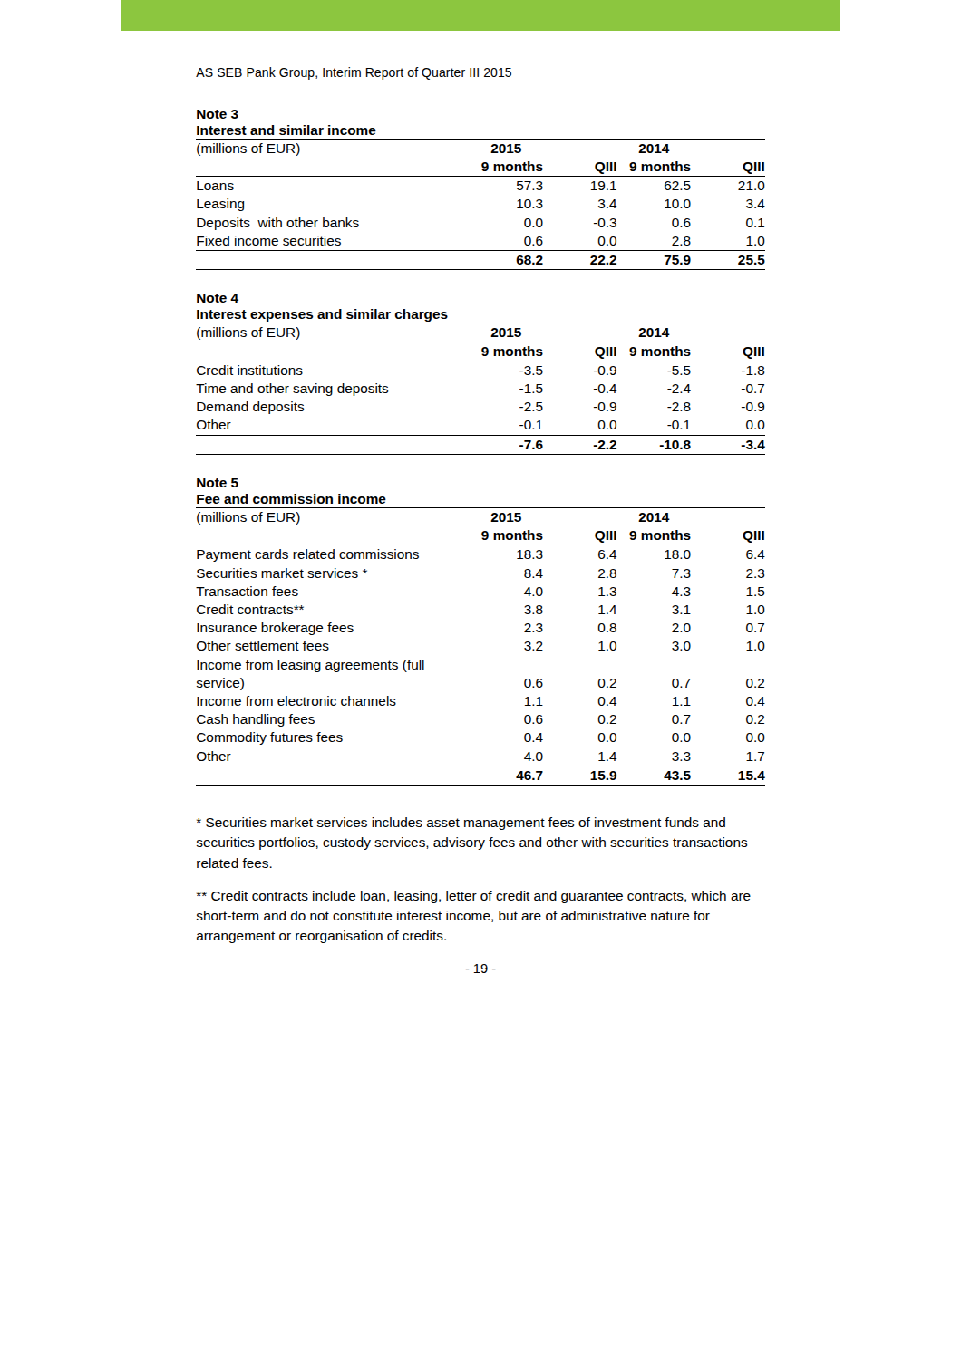AS SEB Pank Group, Interim Report of Quarter III 2015
Note 3
Interest and similar income
| (millions of EUR) | 2015 | | 2014 | |
| | 9 months | QIII | 9 months | QIII |
| Loans | 57.3 | 19.1 | 62.5 | 21.0 |
| Leasing | 10.3 | 3.4 | 10.0 | 3.4 |
| Deposits with other banks | 0.0 | -0.3 | 0.6 | 0.1 |
| Fixed income securities | 0.6 | 0.0 | 2.8 | 1.0 |
| | 68.2 | 22.2 | 75.9 | 25.5 |
Note 4
Interest expenses and similar charges
| (millions of EUR) | 2015 | | 2014 | |
| | 9 months | QIII | 9 months | QIII |
| Credit institutions | -3.5 | -0.9 | -5.5 | -1.8 |
| Time and other saving deposits | -1.5 | -0.4 | -2.4 | -0.7 |
| Demand deposits | -2.5 | -0.9 | -2.8 | -0.9 |
| Other | -0.1 | 0.0 | -0.1 | 0.0 |
| | -7.6 | -2.2 | -10.8 | -3.4 |
Note 5
Fee and commission income
| (millions of EUR) | 2015 | | 2014 | |
| | 9 months | QIII | 9 months | QIII |
| Payment cards related commissions | 18.3 | 6.4 | 18.0 | 6.4 |
| Securities market services * | 8.4 | 2.8 | 7.3 | 2.3 |
| Transaction fees | 4.0 | 1.3 | 4.3 | 1.5 |
| Credit contracts** | 3.8 | 1.4 | 3.1 | 1.0 |
| Insurance brokerage fees | 2.3 | 0.8 | 2.0 | 0.7 |
| Other settlement fees | 3.2 | 1.0 | 3.0 | 1.0 |
| Income from leasing agreements (full service) | 0.6 | 0.2 | 0.7 | 0.2 |
| Income from electronic channels | 1.1 | 0.4 | 1.1 | 0.4 |
| Cash handling fees | 0.6 | 0.2 | 0.7 | 0.2 |
| Commodity futures fees | 0.4 | 0.0 | 0.0 | 0.0 |
| Other | 4.0 | 1.4 | 3.3 | 1.7 |
| | 46.7 | 15.9 | 43.5 | 15.4 |
* Securities market services includes asset management fees of investment funds and securities portfolios, custody services, advisory fees and other with securities transactions related fees.
** Credit contracts include loan, leasing, letter of credit and guarantee contracts, which are short-term and do not constitute interest income, but are of administrative nature for arrangement or reorganisation of credits.
- 19 -